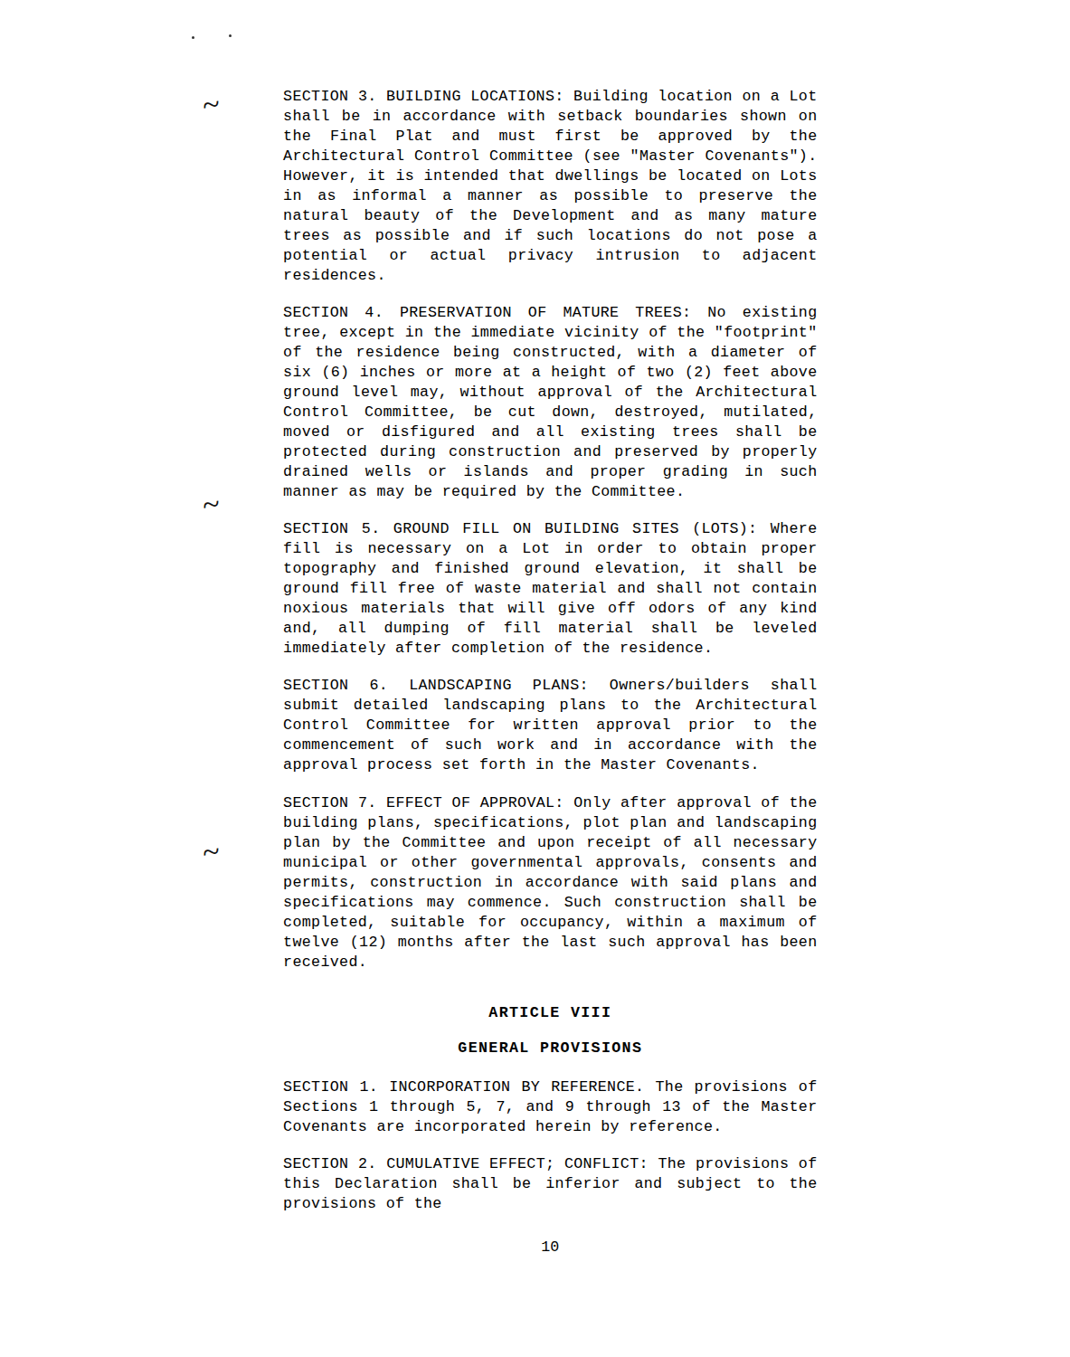~ ~ ~
SECTION 3. BUILDING LOCATIONS: Building location on a Lot shall be in accordance with setback boundaries shown on the Final Plat and must first be approved by the Architectural Control Committee (see "Master Covenants"). However, it is intended that dwellings be located on Lots in as informal a manner as possible to preserve the natural beauty of the Development and as many mature trees as possible and if such locations do not pose a potential or actual privacy intrusion to adjacent residences.
SECTION 4. PRESERVATION OF MATURE TREES: No existing tree, except in the immediate vicinity of the "footprint" of the residence being constructed, with a diameter of six (6) inches or more at a height of two (2) feet above ground level may, without approval of the Architectural Control Committee, be cut down, destroyed, mutilated, moved or disfigured and all existing trees shall be protected during construction and preserved by properly drained wells or islands and proper grading in such manner as may be required by the Committee.
SECTION 5. GROUND FILL ON BUILDING SITES (LOTS): Where fill is necessary on a Lot in order to obtain proper topography and finished ground elevation, it shall be ground fill free of waste material and shall not contain noxious materials that will give off odors of any kind and, all dumping of fill material shall be leveled immediately after completion of the residence.
SECTION 6. LANDSCAPING PLANS: Owners/builders shall submit detailed landscaping plans to the Architectural Control Committee for written approval prior to the commencement of such work and in accordance with the approval process set forth in the Master Covenants.
SECTION 7. EFFECT OF APPROVAL: Only after approval of the building plans, specifications, plot plan and landscaping plan by the Committee and upon receipt of all necessary municipal or other governmental approvals, consents and permits, construction in accordance with said plans and specifications may commence. Such construction shall be completed, suitable for occupancy, within a maximum of twelve (12) months after the last such approval has been received.
ARTICLE VIII
GENERAL PROVISIONS
SECTION 1. INCORPORATION BY REFERENCE. The provisions of Sections 1 through 5, 7, and 9 through 13 of the Master Covenants are incorporated herein by reference.
SECTION 2. CUMULATIVE EFFECT; CONFLICT: The provisions of this Declaration shall be inferior and subject to the provisions of the
10